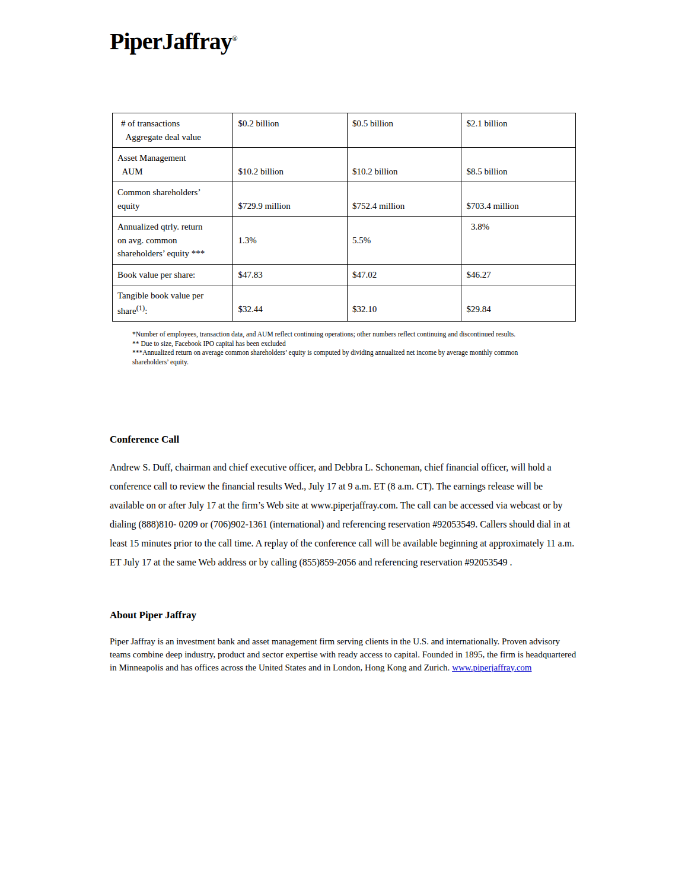PiperJaffray®
| # of transactions Aggregate deal value | $0.2 billion | $0.5 billion | $2.1 billion |
| Asset Management AUM | $10.2 billion | $10.2 billion | $8.5 billion |
| Common shareholders’ equity | $729.9 million | $752.4 million | $703.4 million |
| Annualized qtrly. return on avg. common shareholders’ equity *** | 1.3% | 5.5% | 3.8% |
| Book value per share: | $47.83 | $47.02 | $46.27 |
| Tangible book value per share (1) : | $32.44 | $32.10 | $29.84 |
*Number of employees, transaction data, and AUM reflect continuing operations; other numbers reflect continuing and discontinued results.
** Due to size, Facebook IPO capital has been excluded
***Annualized return on average common shareholders’ equity is computed by dividing annualized net income by average monthly common shareholders’ equity.
Conference Call
Andrew S. Duff, chairman and chief executive officer, and Debbra L. Schoneman, chief financial officer, will hold a conference call to review the financial results Wed., July 17 at 9 a.m. ET (8 a.m. CT). The earnings release will be available on or after July 17 at the firm’s Web site at www.piperjaffray.com. The call can be accessed via webcast or by dialing (888)810- 0209 or (706)902-1361 (international) and referencing reservation #92053549. Callers should dial in at least 15 minutes prior to the call time. A replay of the conference call will be available beginning at approximately 11 a.m. ET July 17 at the same Web address or by calling (855)859-2056 and referencing reservation #92053549 .
About Piper Jaffray
Piper Jaffray is an investment bank and asset management firm serving clients in the U.S. and internationally. Proven advisory teams combine deep industry, product and sector expertise with ready access to capital. Founded in 1895, the firm is headquartered in Minneapolis and has offices across the United States and in London, Hong Kong and Zurich. www.piperjaffray.com